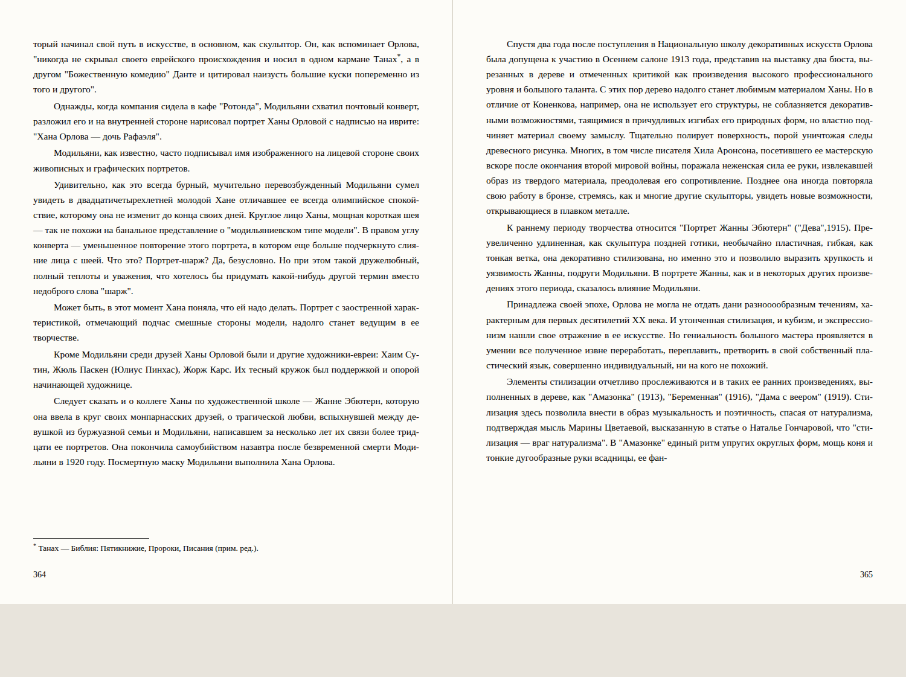торый начинал свой путь в искусстве, в основном, как скульптор. Он, как вспоминает Орлова, "никогда не скрывал своего еврейского происхождения и носил в одном кармане Танах*, а в другом "Божественную комедию" Данте и цитировал наизусть большие куски попеременно из того и другого".
Однажды, когда компания сидела в кафе "Ротонда", Модильяни схватил почтовый конверт, разложил его и на внутренней стороне нарисовал портрет Ханы Орловой с надписью на иврите: "Хана Орлова — дочь Рафаэля".
Модильяни, как известно, часто подписывал имя изображенного на лицевой стороне своих живописных и графических портретов.
Удивительно, как это всегда бурный, мучительно перевозбужденный Модильяни сумел увидеть в двадцатичетырехлетней молодой Хане отличавшее ее всегда олимпийское спокойствие, которому она не изменит до конца своих дней. Круглое лицо Ханы, мощная короткая шея — так не похожи на банальное представление о "модильяниевском типе модели". В правом углу конверта — уменьшенное повторение этого портрета, в котором еще больше подчеркнуто слияние лица с шеей. Что это? Портрет-шарж? Да, безусловно. Но при этом такой дружелюбный, полный теплоты и уважения, что хотелось бы придумать какой-нибудь другой термин вместо недоброго слова "шарж".
Может быть, в этот момент Хана поняла, что ей надо делать. Портрет с заостренной характеристикой, отмечающий подчас смешные стороны модели, надолго станет ведущим в ее творчестве.
Кроме Модильяни среди друзей Ханы Орловой были и другие художники-евреи: Хаим Сутин, Жюль Паскен (Юлиус Пинхас), Жорж Карс. Их тесный кружок был поддержкой и опорой начинающей художнице.
Следует сказать и о коллеге Ханы по художественной школе — Жанне Эбютерн, которую она ввела в круг своих монпарнасских друзей, о трагической любви, вспыхнувшей между девушкой из буржуазной семьи и Модильяни, написавшем за несколько лет их связи более тридцати ее портретов. Она покончила самоубийством назавтра после безвременной смерти Модильяни в 1920 году. Посмертную маску Модильяни выполнила Хана Орлова.
* Танах — Библия: Пятикнижие, Пророки, Писания (прим. ред.).
364
Спустя два года после поступления в Национальную школу декоративных искусств Орлова была допущена к участию в Осеннем салоне 1913 года, представив на выставку два бюста, вырезанных в дереве и отмеченных критикой как произведения высокого профессионального уровня и большого таланта. С этих пор дерево надолго станет любимым материалом Ханы. Но в отличие от Коненкова, например, она не использует его структуры, не соблазняется декоративными возможностями, таящимися в причудливых изгибах его природных форм, но властно подчиняет материал своему замыслу. Тщательно полирует поверхность, порой уничтожая следы древесного рисунка. Многих, в том числе писателя Хила Аронсона, посетившего ее мастерскую вскоре после окончания второй мировой войны, поражала неженская сила ее руки, извлекавшей образ из твердого материала, преодолевая его сопротивление. Позднее она иногда повторяла свою работу в бронзе, стремясь, как и многие другие скульпторы, увидеть новые возможности, открывающиеся в плавком металле.
К раннему периоду творчества относится "Портрет Жанны Эбютерн" ("Дева",1915). Преувеличенно удлиненная, как скульптура поздней готики, необычайно пластичная, гибкая, как тонкая ветка, она декоративно стилизована, но именно это и позволило выразить хрупкость и уязвимость Жанны, подруги Модильяни. В портрете Жанны, как и в некоторых других произведениях этого периода, сказалось влияние Модильяни.
Принадлежа своей эпохе, Орлова не могла не отдать дани разнооообразным течениям, характерным для первых десятилетий XX века. И утонченная стилизация, и кубизм, и экспрессионизм нашли свое отражение в ее искусстве. Но гениальность большого мастера проявляется в умении все полученное извне переработать, переплавить, претворить в свой собственный пластический язык, совершенно индивидуальный, ни на кого не похожий.
Элементы стилизации отчетливо прослеживаются и в таких ее ранних произведениях, выполненных в дереве, как "Амазонка" (1913), "Беременная" (1916), "Дама с веером" (1919). Стилизация здесь позволила внести в образ музыкальность и поэтичность, спасая от натурализма, подтверждая мысль Марины Цветаевой, высказанную в статье о Наталье Гончаровой, что "стилизация — враг натурализма". В "Амазонке" единый ритм упругих округлых форм, мощь коня и тонкие дугообразные руки всадницы, ее фан-
365